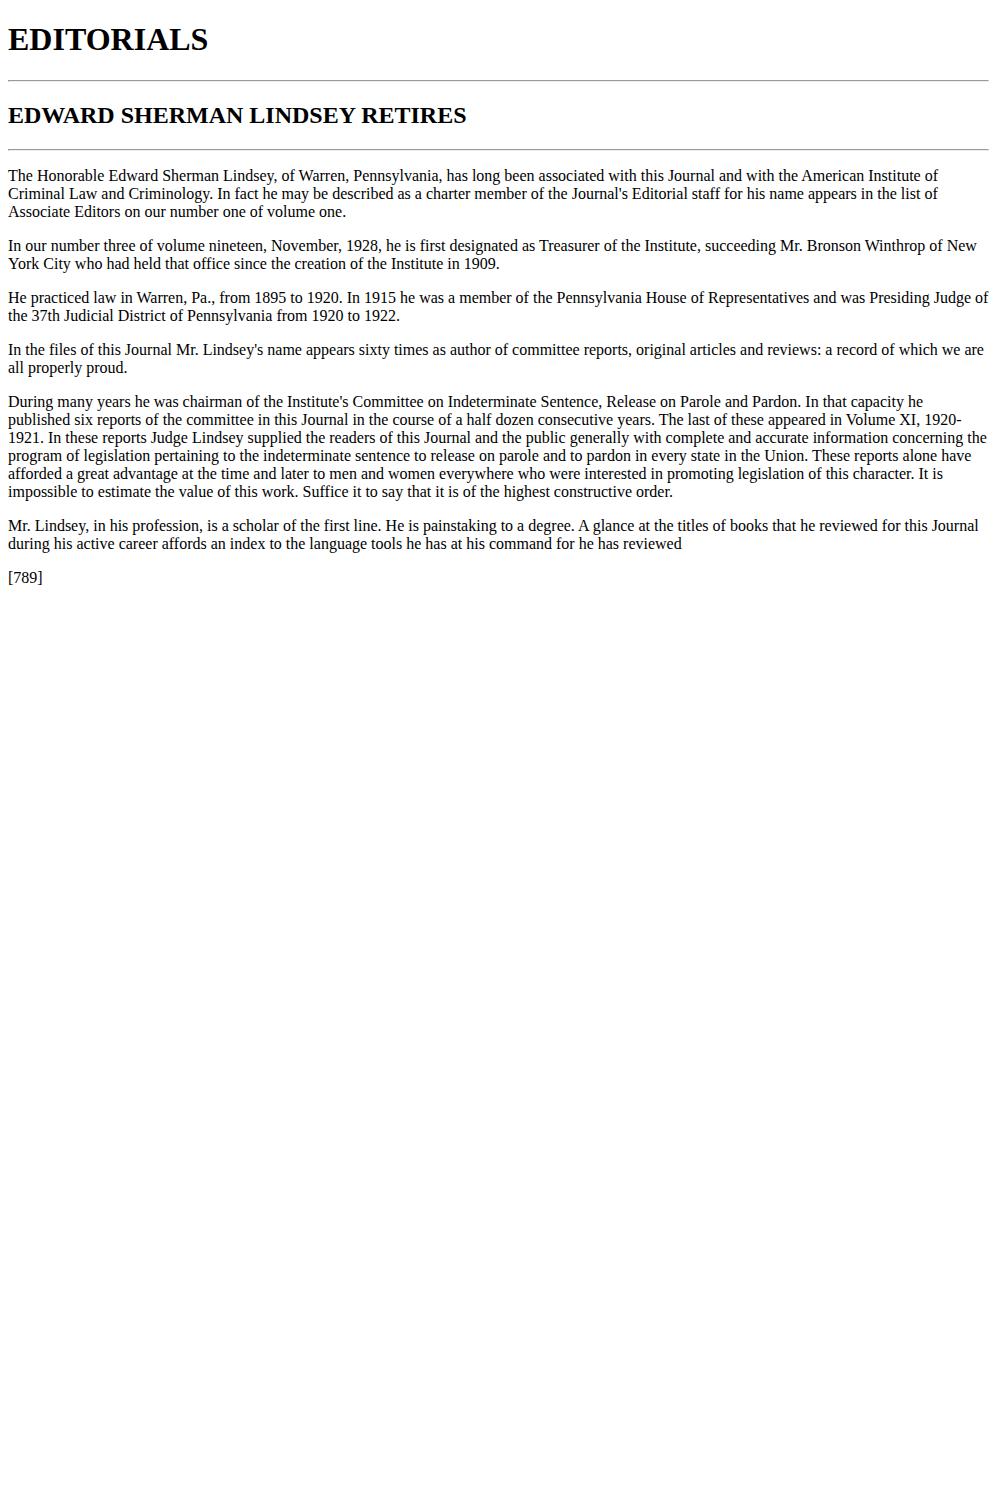EDITORIALS
EDWARD SHERMAN LINDSEY RETIRES
The Honorable Edward Sherman Lindsey, of Warren, Pennsylvania, has long been associated with this Journal and with the American Institute of Criminal Law and Criminology. In fact he may be described as a charter member of the Journal's Editorial staff for his name appears in the list of Associate Editors on our number one of volume one.
In our number three of volume nineteen, November, 1928, he is first designated as Treasurer of the Institute, succeeding Mr. Bronson Winthrop of New York City who had held that office since the creation of the Institute in 1909.
He practiced law in Warren, Pa., from 1895 to 1920. In 1915 he was a member of the Pennsylvania House of Representatives and was Presiding Judge of the 37th Judicial District of Pennsylvania from 1920 to 1922.
In the files of this Journal Mr. Lindsey's name appears sixty times as author of committee reports, original articles and reviews: a record of which we are all properly proud.
During many years he was chairman of the Institute's Committee on Indeterminate Sentence, Release on Parole and Pardon. In that capacity he published six reports of the committee in this Journal in the course of a half dozen consecutive years. The last of these appeared in Volume XI, 1920-1921. In these reports Judge Lindsey supplied the readers of this Journal and the public generally with complete and accurate information concerning the program of legislation pertaining to the indeterminate sentence to release on parole and to pardon in every state in the Union. These reports alone have afforded a great advantage at the time and later to men and women everywhere who were interested in promoting legislation of this character. It is impossible to estimate the value of this work. Suffice it to say that it is of the highest constructive order.
Mr. Lindsey, in his profession, is a scholar of the first line. He is painstaking to a degree. A glance at the titles of books that he reviewed for this Journal during his active career affords an index to the language tools he has at his command for he has reviewed
[789]